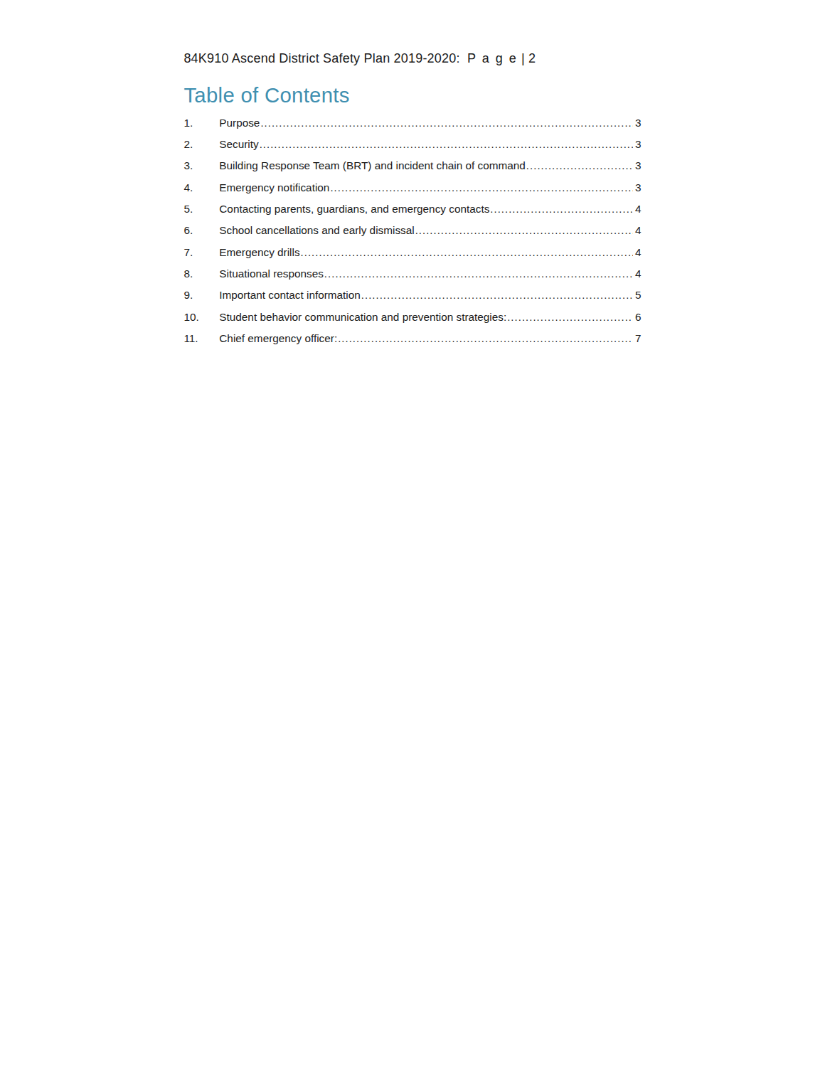84K910 Ascend District Safety Plan 2019-2020: P a g e | 2
Table of Contents
1. Purpose ........................................................................................................................... 3
2. Security ............................................................................................................................ 3
3. Building Response Team (BRT) and incident chain of command ........................................................... 3
4. Emergency notification ....................................................................................................... 3
5. Contacting parents, guardians, and emergency contacts ....................................................... 4
6. School cancellations and early dismissal ..................................................................................... 4
7. Emergency drills ................................................................................................................. 4
8. Situational responses ........................................................................................................... 4
9. Important contact information ............................................................................................. 5
10. Student behavior communication and prevention strategies: .................................................. 6
11. Chief emergency officer: ..................................................................................................... 7